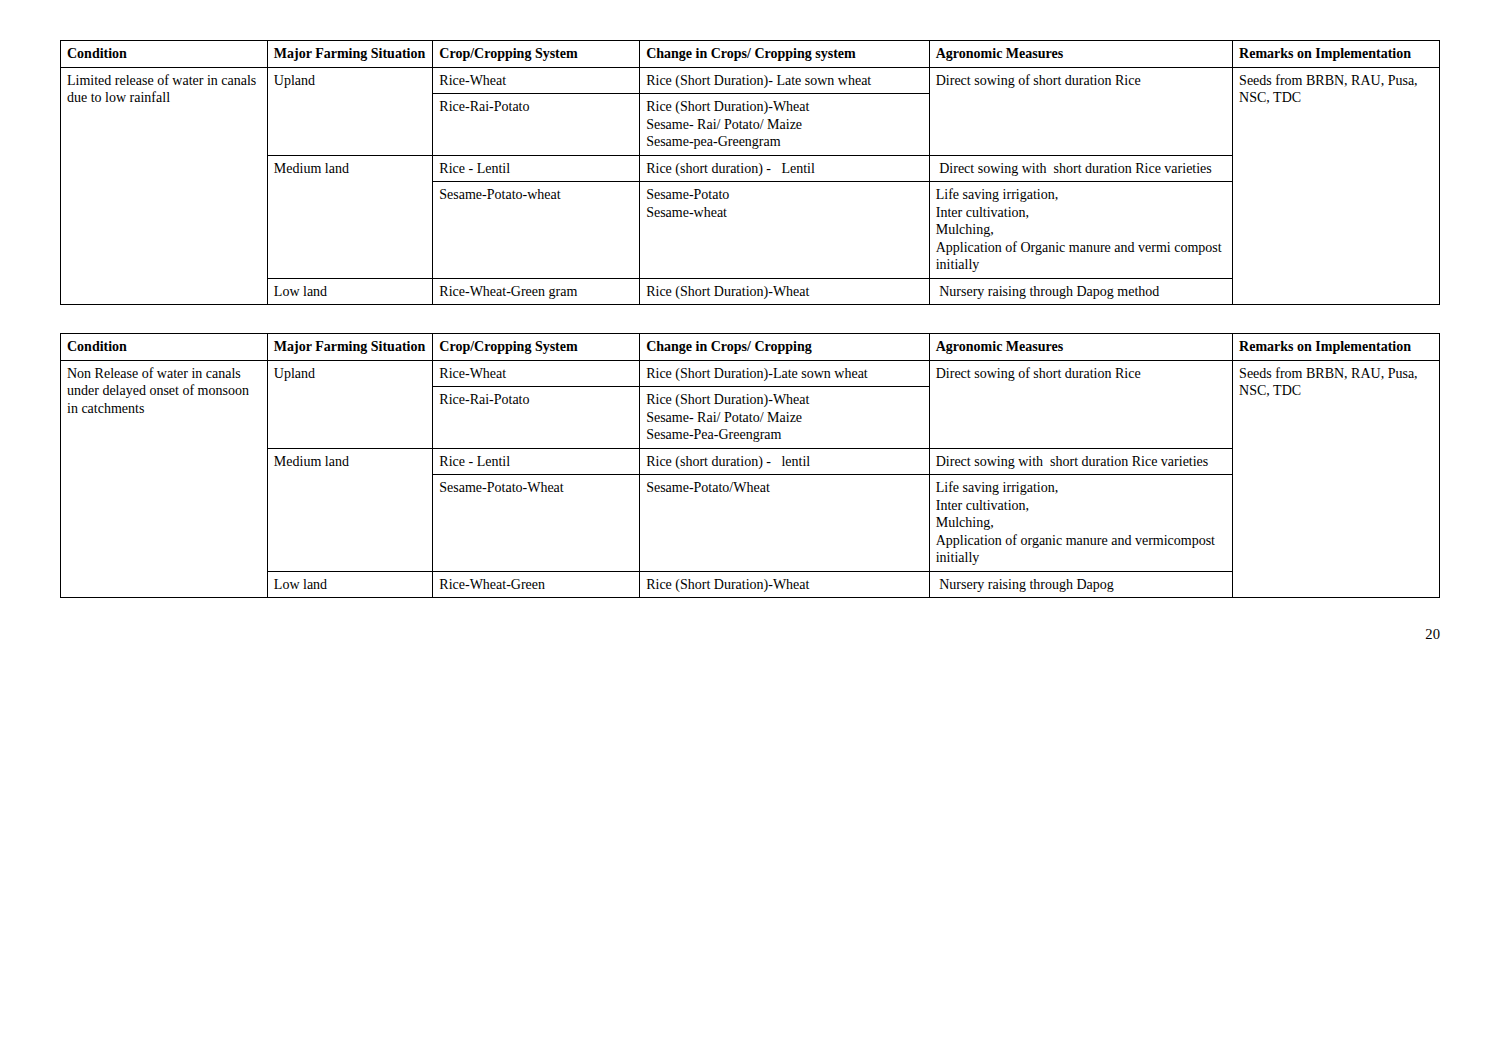| Condition | Major Farming Situation | Crop/Cropping System | Change in Crops/ Cropping system | Agronomic Measures | Remarks on Implementation |
| --- | --- | --- | --- | --- | --- |
| Limited release of water in canals due to low rainfall | Upland | Rice-Wheat | Rice (Short Duration)- Late sown wheat | Direct sowing of short duration Rice | Seeds from BRBN, RAU, Pusa, NSC, TDC |
| Rice-Rai-Potato | Rice (Short Duration)-Wheat Sesame- Rai/ Potato/ Maize Sesame-pea-Greengram |
| Medium land | Rice - Lentil | Rice (short duration) - Lentil | Direct sowing with short duration Rice varieties |
| Sesame-Potato-wheat | Sesame-Potato Sesame-wheat | Life saving irrigation, Inter cultivation, Mulching, Application of Organic manure and vermi compost initially |
| Low land | Rice-Wheat-Green gram | Rice (Short Duration)-Wheat | Nursery raising through Dapog method |
| Condition | Major Farming Situation | Crop/Cropping System | Change in Crops/ Cropping | Agronomic Measures | Remarks on Implementation |
| --- | --- | --- | --- | --- | --- |
| Non Release of water in canals under delayed onset of monsoon in catchments | Upland | Rice-Wheat | Rice (Short Duration)-Late sown wheat | Direct sowing of short duration Rice | Seeds from BRBN, RAU, Pusa, NSC, TDC |
| Rice-Rai-Potato | Rice (Short Duration)-Wheat Sesame- Rai/ Potato/ Maize Sesame-Pea-Greengram |
| Medium land | Rice - Lentil | Rice (short duration) - lentil | Direct sowing with short duration Rice varieties |
| Sesame-Potato-Wheat | Sesame-Potato/Wheat | Life saving irrigation, Inter cultivation, Mulching, Application of organic manure and vermicompost initially |
| Low land | Rice-Wheat-Green | Rice (Short Duration)-Wheat | Nursery raising through Dapog |
20